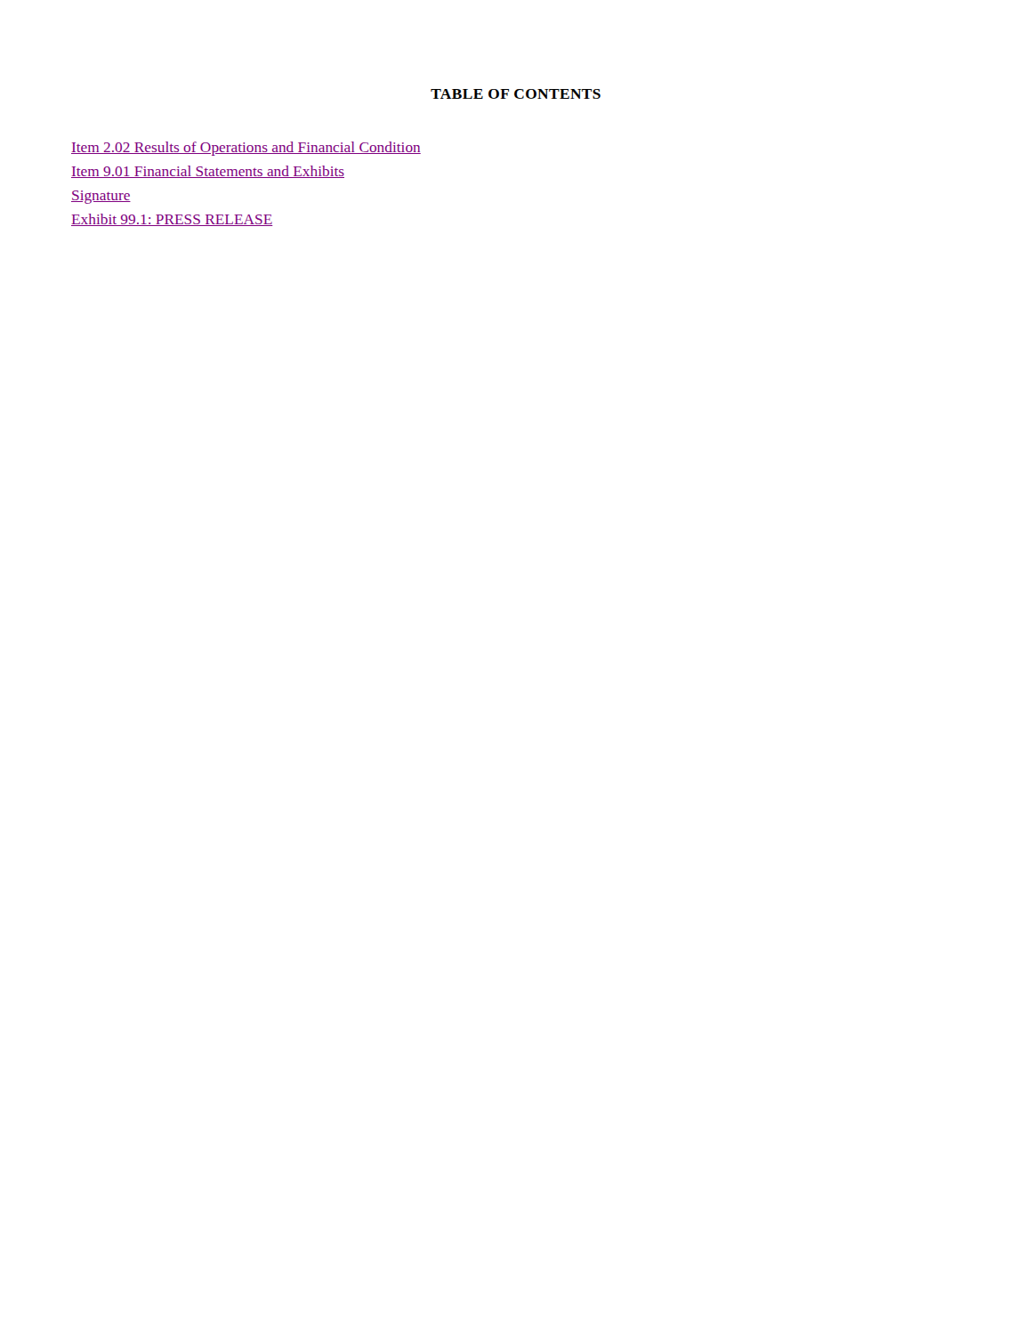TABLE OF CONTENTS
Item 2.02 Results of Operations and Financial Condition
Item 9.01 Financial Statements and Exhibits
Signature
Exhibit 99.1: PRESS RELEASE